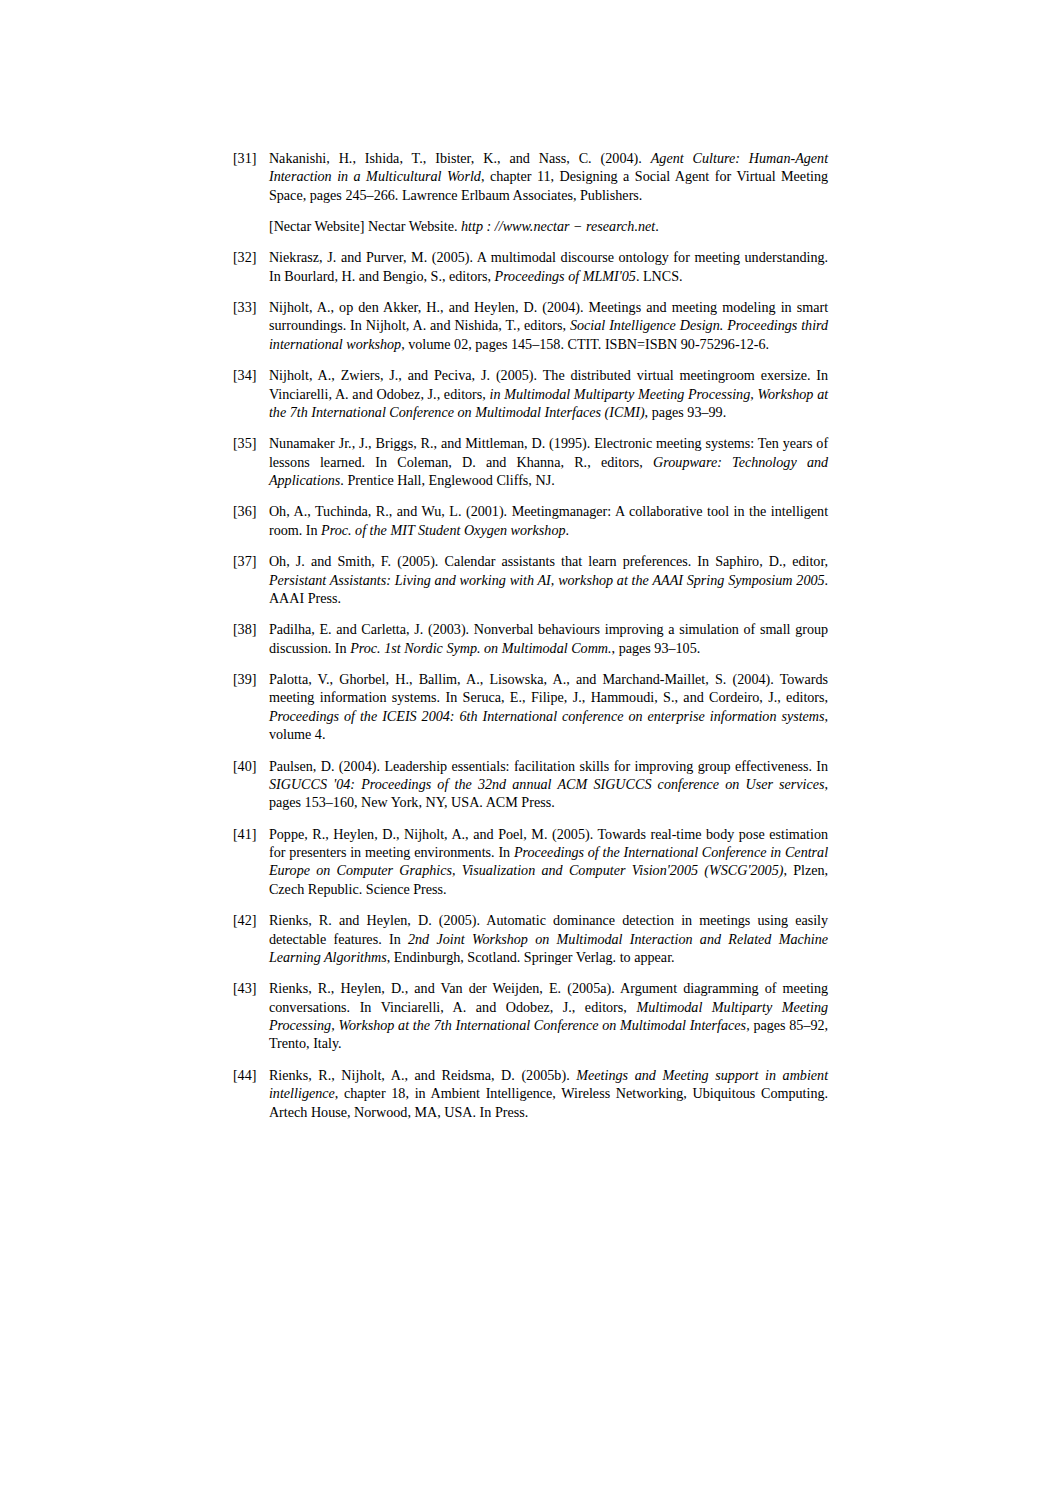[31] Nakanishi, H., Ishida, T., Ibister, K., and Nass, C. (2004). Agent Culture: Human-Agent Interaction in a Multicultural World, chapter 11, Designing a Social Agent for Virtual Meeting Space, pages 245–266. Lawrence Erlbaum Associates, Publishers.
[Nectar Website] Nectar Website. http : //www.nectar − research.net.
[32] Niekrasz, J. and Purver, M. (2005). A multimodal discourse ontology for meeting understanding. In Bourlard, H. and Bengio, S., editors, Proceedings of MLMI'05. LNCS.
[33] Nijholt, A., op den Akker, H., and Heylen, D. (2004). Meetings and meeting modeling in smart surroundings. In Nijholt, A. and Nishida, T., editors, Social Intelligence Design. Proceedings third international workshop, volume 02, pages 145–158. CTIT. ISBN=ISBN 90-75296-12-6.
[34] Nijholt, A., Zwiers, J., and Peciva, J. (2005). The distributed virtual meetingroom exersize. In Vinciarelli, A. and Odobez, J., editors, in Multimodal Multiparty Meeting Processing, Workshop at the 7th International Conference on Multimodal Interfaces (ICMI), pages 93–99.
[35] Nunamaker Jr., J., Briggs, R., and Mittleman, D. (1995). Electronic meeting systems: Ten years of lessons learned. In Coleman, D. and Khanna, R., editors, Groupware: Technology and Applications. Prentice Hall, Englewood Cliffs, NJ.
[36] Oh, A., Tuchinda, R., and Wu, L. (2001). Meetingmanager: A collaborative tool in the intelligent room. In Proc. of the MIT Student Oxygen workshop.
[37] Oh, J. and Smith, F. (2005). Calendar assistants that learn preferences. In Saphiro, D., editor, Persistant Assistants: Living and working with AI, workshop at the AAAI Spring Symposium 2005. AAAI Press.
[38] Padilha, E. and Carletta, J. (2003). Nonverbal behaviours improving a simulation of small group discussion. In Proc. 1st Nordic Symp. on Multimodal Comm., pages 93–105.
[39] Palotta, V., Ghorbel, H., Ballim, A., Lisowska, A., and Marchand-Maillet, S. (2004). Towards meeting information systems. In Seruca, E., Filipe, J., Hammoudi, S., and Cordeiro, J., editors, Proceedings of the ICEIS 2004: 6th International conference on enterprise information systems, volume 4.
[40] Paulsen, D. (2004). Leadership essentials: facilitation skills for improving group effectiveness. In SIGUCCS '04: Proceedings of the 32nd annual ACM SIGUCCS conference on User services, pages 153–160, New York, NY, USA. ACM Press.
[41] Poppe, R., Heylen, D., Nijholt, A., and Poel, M. (2005). Towards real-time body pose estimation for presenters in meeting environments. In Proceedings of the International Conference in Central Europe on Computer Graphics, Visualization and Computer Vision'2005 (WSCG'2005), Plzen, Czech Republic. Science Press.
[42] Rienks, R. and Heylen, D. (2005). Automatic dominance detection in meetings using easily detectable features. In 2nd Joint Workshop on Multimodal Interaction and Related Machine Learning Algorithms, Endinburgh, Scotland. Springer Verlag. to appear.
[43] Rienks, R., Heylen, D., and Van der Weijden, E. (2005a). Argument diagramming of meeting conversations. In Vinciarelli, A. and Odobez, J., editors, Multimodal Multiparty Meeting Processing, Workshop at the 7th International Conference on Multimodal Interfaces, pages 85–92, Trento, Italy.
[44] Rienks, R., Nijholt, A., and Reidsma, D. (2005b). Meetings and Meeting support in ambient intelligence, chapter 18, in Ambient Intelligence, Wireless Networking, Ubiquitous Computing. Artech House, Norwood, MA, USA. In Press.